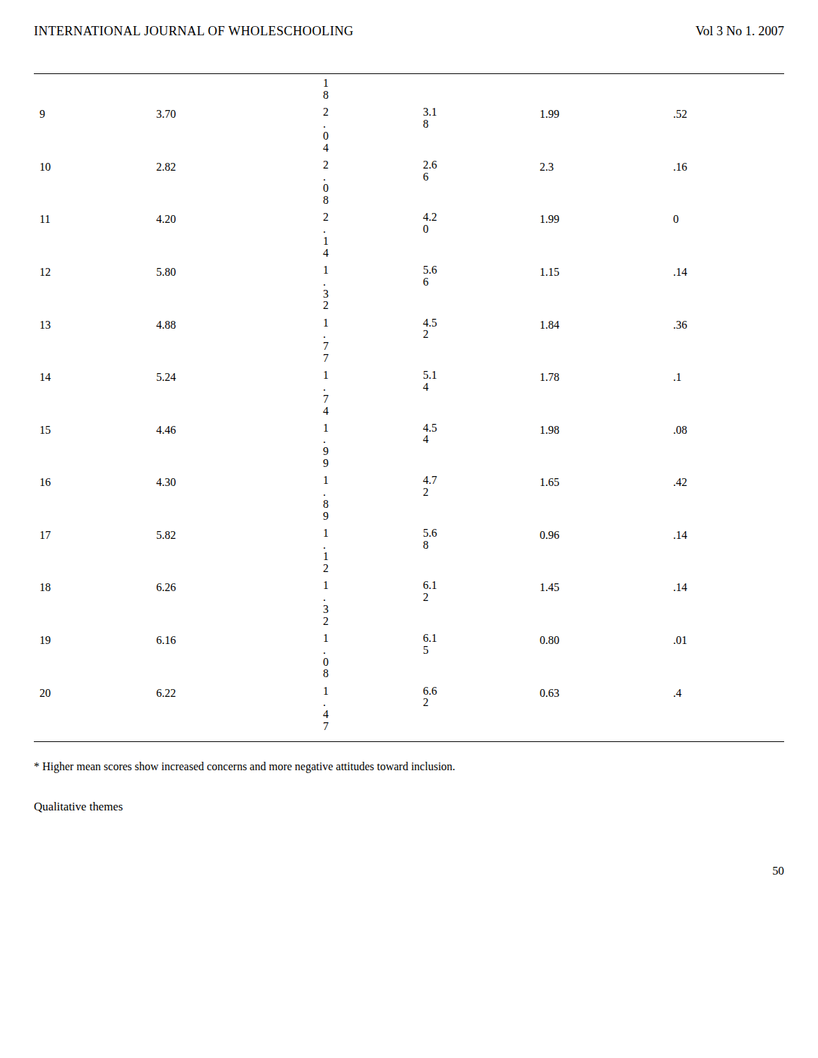INTERNATIONAL JOURNAL OF WHOLESCHOOLING Vol 3 No 1. 2007
| | | 1 8 | | | |
| 9 | 3.70 | 2 . 0 4 | 3.1 8 | 1.99 | .52 |
| 10 | 2.82 | 2 . 0 8 | 2.6 6 | 2.3 | .16 |
| 11 | 4.20 | 2 . 1 4 | 4.2 0 | 1.99 | 0 |
| 12 | 5.80 | 1 . 3 2 | 5.6 6 | 1.15 | .14 |
| 13 | 4.88 | 1 . 7 7 | 4.5 2 | 1.84 | .36 |
| 14 | 5.24 | 1 . 7 4 | 5.1 4 | 1.78 | .1 |
| 15 | 4.46 | 1 . 9 9 | 4.5 4 | 1.98 | .08 |
| 16 | 4.30 | 1 . 8 9 | 4.7 2 | 1.65 | .42 |
| 17 | 5.82 | 1 . 1 2 | 5.6 8 | 0.96 | .14 |
| 18 | 6.26 | 1 . 3 2 | 6.1 2 | 1.45 | .14 |
| 19 | 6.16 | 1 . 0 8 | 6.1 5 | 0.80 | .01 |
| 20 | 6.22 | 1 . 4 7 | 6.6 2 | 0.63 | .4 |
* Higher mean scores show increased concerns and more negative attitudes toward inclusion.
Qualitative themes
50